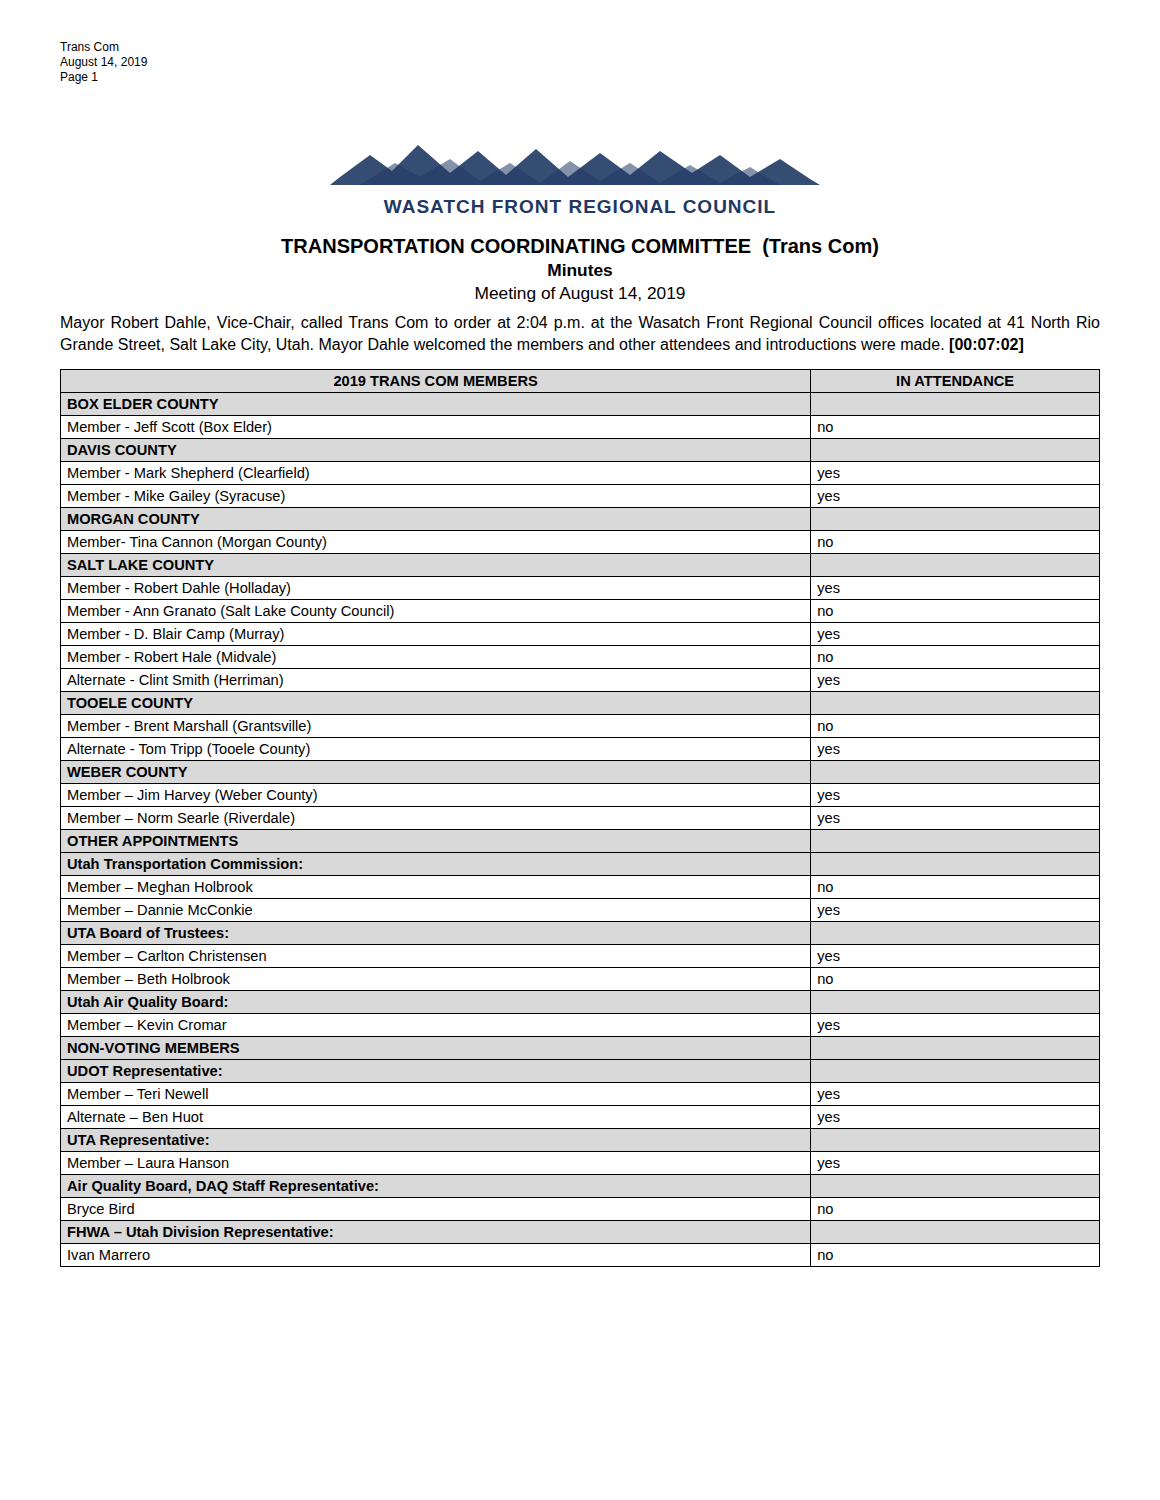Trans Com
August 14, 2019
Page 1
WASATCH FRONT REGIONAL COUNCIL
TRANSPORTATION COORDINATING COMMITTEE (Trans Com)
Minutes
Meeting of August 14, 2019
Mayor Robert Dahle, Vice-Chair, called Trans Com to order at 2:04 p.m. at the Wasatch Front Regional Council offices located at 41 North Rio Grande Street, Salt Lake City, Utah. Mayor Dahle welcomed the members and other attendees and introductions were made. [00:07:02]
| 2019 TRANS COM MEMBERS | IN ATTENDANCE |
| --- | --- |
| BOX ELDER COUNTY | |
| Member - Jeff Scott (Box Elder) | no |
| DAVIS COUNTY | |
| Member - Mark Shepherd (Clearfield) | yes |
| Member - Mike Gailey (Syracuse) | yes |
| MORGAN COUNTY | |
| Member- Tina Cannon (Morgan County) | no |
| SALT LAKE COUNTY | |
| Member - Robert Dahle (Holladay) | yes |
| Member - Ann Granato (Salt Lake County Council) | no |
| Member - D. Blair Camp (Murray) | yes |
| Member - Robert Hale (Midvale) | no |
| Alternate - Clint Smith (Herriman) | yes |
| TOOELE COUNTY | |
| Member - Brent Marshall (Grantsville) | no |
| Alternate - Tom Tripp (Tooele County) | yes |
| WEBER COUNTY | |
| Member – Jim Harvey (Weber County) | yes |
| Member – Norm Searle (Riverdale) | yes |
| OTHER APPOINTMENTS | |
| Utah Transportation Commission: | |
| Member – Meghan Holbrook | no |
| Member – Dannie McConkie | yes |
| UTA Board of Trustees: | |
| Member – Carlton Christensen | yes |
| Member – Beth Holbrook | no |
| Utah Air Quality Board: | |
| Member – Kevin Cromar | yes |
| NON-VOTING MEMBERS | |
| UDOT Representative: | |
| Member – Teri Newell | yes |
| Alternate – Ben Huot | yes |
| UTA Representative: | |
| Member – Laura Hanson | yes |
| Air Quality Board, DAQ Staff Representative: | |
| Bryce Bird | no |
| FHWA – Utah Division Representative: | |
| Ivan Marrero | no |